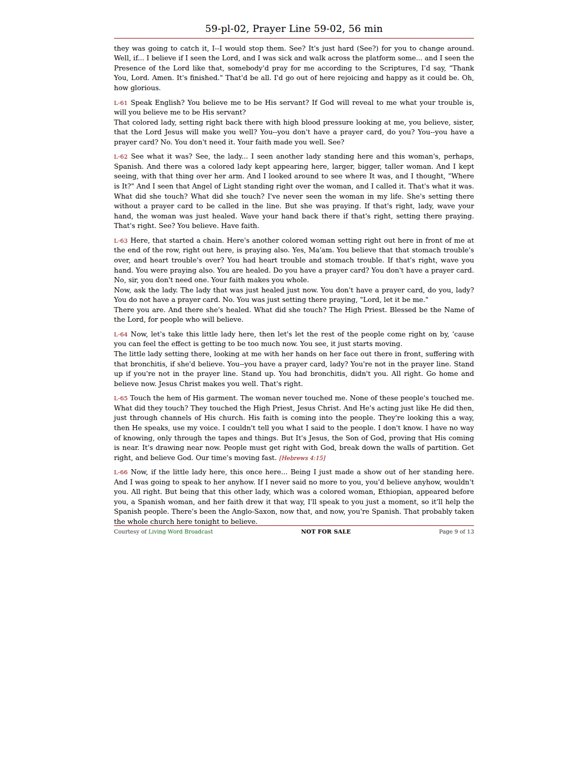59-pl-02, Prayer Line 59-02, 56 min
they was going to catch it, I--I would stop them. See? It's just hard (See?) for you to change around. Well, if... I believe if I seen the Lord, and I was sick and walk across the platform some... and I seen the Presence of the Lord like that, somebody'd pray for me according to the Scriptures, I'd say, "Thank You, Lord. Amen. It's finished." That'd be all. I'd go out of here rejoicing and happy as it could be. Oh, how glorious.
L-61 Speak English? You believe me to be His servant? If God will reveal to me what your trouble is, will you believe me to be His servant?
That colored lady, setting right back there with high blood pressure looking at me, you believe, sister, that the Lord Jesus will make you well? You--you don't have a prayer card, do you? You--you have a prayer card? No. You don't need it. Your faith made you well. See?
L-62 See what it was? See, the lady... I seen another lady standing here and this woman's, perhaps, Spanish. And there was a colored lady kept appearing here, larger, bigger, taller woman. And I kept seeing, with that thing over her arm. And I looked around to see where It was, and I thought, "Where is It?" And I seen that Angel of Light standing right over the woman, and I called it. That's what it was. What did she touch? What did she touch? I've never seen the woman in my life. She's setting there without a prayer card to be called in the line. But she was praying. If that's right, lady, wave your hand, the woman was just healed. Wave your hand back there if that's right, setting there praying. That's right. See? You believe. Have faith.
L-63 Here, that started a chain. Here's another colored woman setting right out here in front of me at the end of the row, right out here, is praying also. Yes, Ma'am. You believe that that stomach trouble's over, and heart trouble's over? You had heart trouble and stomach trouble. If that's right, wave you hand. You were praying also. You are healed. Do you have a prayer card? You don't have a prayer card. No, sir, you don't need one. Your faith makes you whole.
Now, ask the lady. The lady that was just healed just now. You don't have a prayer card, do you, lady? You do not have a prayer card. No. You was just setting there praying, "Lord, let it be me."
There you are. And there she's healed. What did she touch? The High Priest. Blessed be the Name of the Lord, for people who will believe.
L-64 Now, let's take this little lady here, then let's let the rest of the people come right on by, 'cause you can feel the effect is getting to be too much now. You see, it just starts moving.
The little lady setting there, looking at me with her hands on her face out there in front, suffering with that bronchitis, if she'd believe. You--you have a prayer card, lady? You're not in the prayer line. Stand up if you're not in the prayer line. Stand up. You had bronchitis, didn't you. All right. Go home and believe now. Jesus Christ makes you well. That's right.
L-65 Touch the hem of His garment. The woman never touched me. None of these people's touched me. What did they touch? They touched the High Priest, Jesus Christ. And He's acting just like He did then, just through channels of His church. His faith is coming into the people. They're looking this a way, then He speaks, use my voice. I couldn't tell you what I said to the people. I don't know. I have no way of knowing, only through the tapes and things. But It's Jesus, the Son of God, proving that His coming is near. It's drawing near now. People must get right with God, break down the walls of partition. Get right, and believe God. Our time's moving fast. [Hebrews 4:15]
L-66 Now, if the little lady here, this once here... Being I just made a show out of her standing here. And I was going to speak to her anyhow. If I never said no more to you, you'd believe anyhow, wouldn't you. All right. But being that this other lady, which was a colored woman, Ethiopian, appeared before you, a Spanish woman, and her faith drew it that way, I'll speak to you just a moment, so it'll help the Spanish people. There's been the Anglo-Saxon, now that, and now, you're Spanish. That probably taken the whole church here tonight to believe.
Courtesy of Living Word Broadcast
NOT FOR SALE
Page 9 of 13